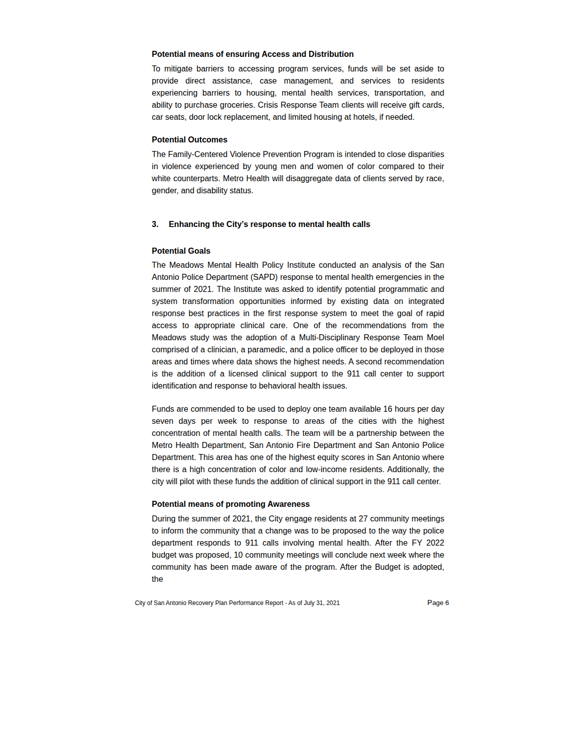Potential means of ensuring Access and Distribution
To mitigate barriers to accessing program services, funds will be set aside to provide direct assistance, case management, and services to residents experiencing barriers to housing, mental health services, transportation, and ability to purchase groceries. Crisis Response Team clients will receive gift cards, car seats, door lock replacement, and limited housing at hotels, if needed.
Potential Outcomes
The Family-Centered Violence Prevention Program is intended to close disparities in violence experienced by young men and women of color compared to their white counterparts. Metro Health will disaggregate data of clients served by race, gender, and disability status.
3. Enhancing the City’s response to mental health calls
Potential Goals
The Meadows Mental Health Policy Institute conducted an analysis of the San Antonio Police Department (SAPD) response to mental health emergencies in the summer of 2021. The Institute was asked to identify potential programmatic and system transformation opportunities informed by existing data on integrated response best practices in the first response system to meet the goal of rapid access to appropriate clinical care. One of the recommendations from the Meadows study was the adoption of a Multi-Disciplinary Response Team Moel comprised of a clinician, a paramedic, and a police officer to be deployed in those areas and times where data shows the highest needs. A second recommendation is the addition of a licensed clinical support to the 911 call center to support identification and response to behavioral health issues.
Funds are commended to be used to deploy one team available 16 hours per day seven days per week to response to areas of the cities with the highest concentration of mental health calls. The team will be a partnership between the Metro Health Department, San Antonio Fire Department and San Antonio Police Department. This area has one of the highest equity scores in San Antonio where there is a high concentration of color and low-income residents. Additionally, the city will pilot with these funds the addition of clinical support in the 911 call center.
Potential means of promoting Awareness
During the summer of 2021, the City engage residents at 27 community meetings to inform the community that a change was to be proposed to the way the police department responds to 911 calls involving mental health. After the FY 2022 budget was proposed, 10 community meetings will conclude next week where the community has been made aware of the program. After the Budget is adopted, the
City of San Antonio Recovery Plan Performance Report - As of July 31, 2021 Page 6